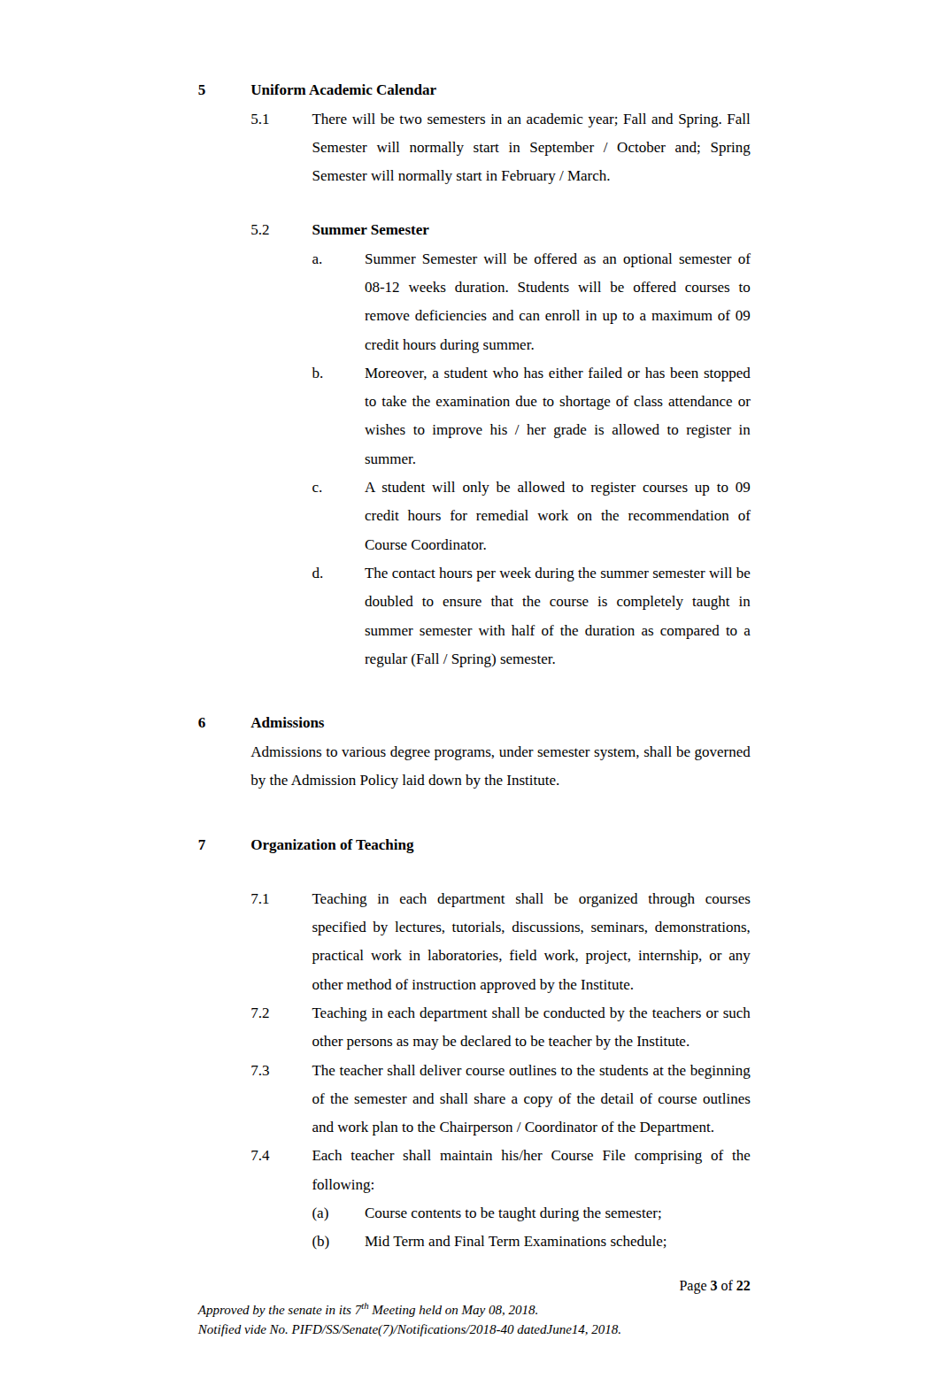5
Uniform Academic Calendar
5.1
There will be two semesters in an academic year; Fall and Spring. Fall Semester will normally start in September / October and; Spring Semester will normally start in February / March.
5.2
Summer Semester
a.
Summer Semester will be offered as an optional semester of 08-12 weeks duration. Students will be offered courses to remove deficiencies and can enroll in up to a maximum of 09 credit hours during summer.
b.
Moreover, a student who has either failed or has been stopped to take the examination due to shortage of class attendance or wishes to improve his / her grade is allowed to register in summer.
c.
A student will only be allowed to register courses up to 09 credit hours for remedial work on the recommendation of Course Coordinator.
d.
The contact hours per week during the summer semester will be doubled to ensure that the course is completely taught in summer semester with half of the duration as compared to a regular (Fall / Spring) semester.
6
Admissions
Admissions to various degree programs, under semester system, shall be governed by the Admission Policy laid down by the Institute.
7
Organization of Teaching
7.1
Teaching in each department shall be organized through courses specified by lectures, tutorials, discussions, seminars, demonstrations, practical work in laboratories, field work, project, internship, or any other method of instruction approved by the Institute.
7.2
Teaching in each department shall be conducted by the teachers or such other persons as may be declared to be teacher by the Institute.
7.3
The teacher shall deliver course outlines to the students at the beginning of the semester and shall share a copy of the detail of course outlines and work plan to the Chairperson / Coordinator of the Department.
7.4
Each teacher shall maintain his/her Course File comprising of the following:
(a)
Course contents to be taught during the semester;
(b)
Mid Term and Final Term Examinations schedule;
Page 3 of 22
Approved by the senate in its 7th Meeting held on May 08, 2018.
Notified vide No. PIFD/SS/Senate(7)/Notifications/2018-40 datedJune14, 2018.